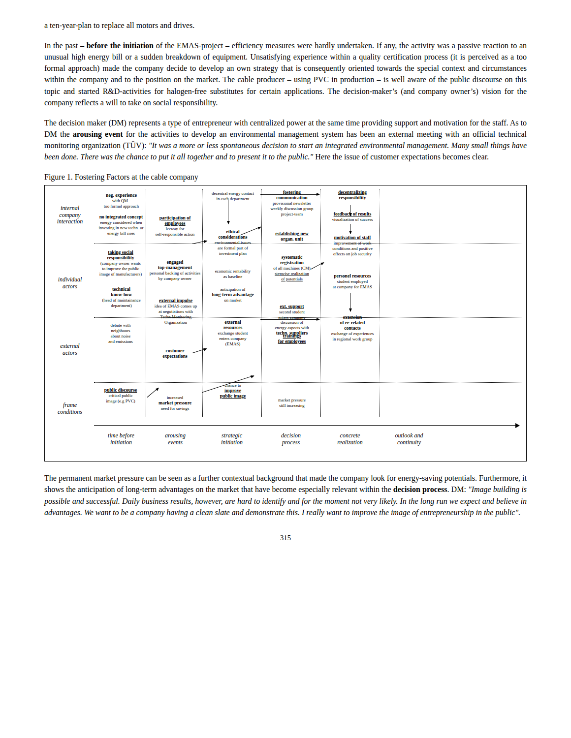a ten-year-plan to replace all motors and drives.
In the past – before the initiation of the EMAS-project – efficiency measures were hardly undertaken. If any, the activity was a passive reaction to an unusual high energy bill or a sudden breakdown of equipment. Unsatisfying experience within a quality certification process (it is perceived as a too formal approach) made the company decide to develop an own strategy that is consequently oriented towards the special context and circumstances within the company and to the position on the market. The cable producer – using PVC in production – is well aware of the public discourse on this topic and started R&D-activities for halogen-free substitutes for certain applications. The decision-maker’s (and company owner’s) vision for the company reflects a will to take on social responsibility.
The decision maker (DM) represents a type of entrepreneur with centralized power at the same time providing support and motivation for the staff. As to DM the arousing event for the activities to develop an environmental management system has been an external meeting with an official technical monitoring organization (TÜV): "It was a more or less spontaneous decision to start an integrated environmental management. Many small things have been done. There was the chance to put it all together and to present it to the public." Here the issue of customer expectations becomes clear.
Figure 1. Fostering Factors at the cable company
internal
company
interaction
individual
actors
external
actors
frame
conditions
neg. experience
with QM -
too formal approach
no integrated concept
energy considered when
investing in new techn. or
energy bill rises
taking social
responsibility
(company owner wants
to improve the public
image of manufacturers)
technical
know-how
(head of maintainance
department)
debate with
neighbours
about noise
and emissions
public discourse
critical public
image (e.g PVC)
participation of
employees
leeway for
self-responsible action
engaged
top-management
personal backing of activities
by company owner
external impulse
idea of EMAS comes up
at negotiations with
Techn.Monitoring
Organization
customer
expectations
increased
market pressure
need for savings
decentral energy contact
in each department
ethical
considerations
environmental issues
are formal part of
investment plan
economic rentability
as baseline
anticipation of
long-term advantage
on market
external
resources
exchange student
enters company
(EMAS)
chance to
improve
public image
fostering
communication
provisional newsletter
weekly discussion group
project-team
establishing new
organ. unit
systematic
registration
of all machines (CM)
stepwise realization
of potentials
ext. support
second student
enters company
trainings
for employees
discussion of
energy aspects with
techn. suppliers
market pressure
still increasing
decentralizing
responsibility
feedback of results
visualization of success
motivation of staff
improvement of work
conditions and positive
effects on job security
personel resources
student employed
at company for EMAS
extension
of ee-related
contacts
exchange of experiences
in regional work group
time before
initiation arousing
events strategic
initiation decision
process concrete
realization outlook and
continuity
The permanent market pressure can be seen as a further contextual background that made the company look for energy-saving potentials. Furthermore, it shows the anticipation of long-term advantages on the market that have become especially relevant within the decision process. DM: "Image building is possible and successful. Daily business results, however, are hard to identify and for the moment not very likely. In the long run we expect and believe in advantages. We want to be a company having a clean slate and demonstrate this. I really want to improve the image of entrepreneurship in the public".
315